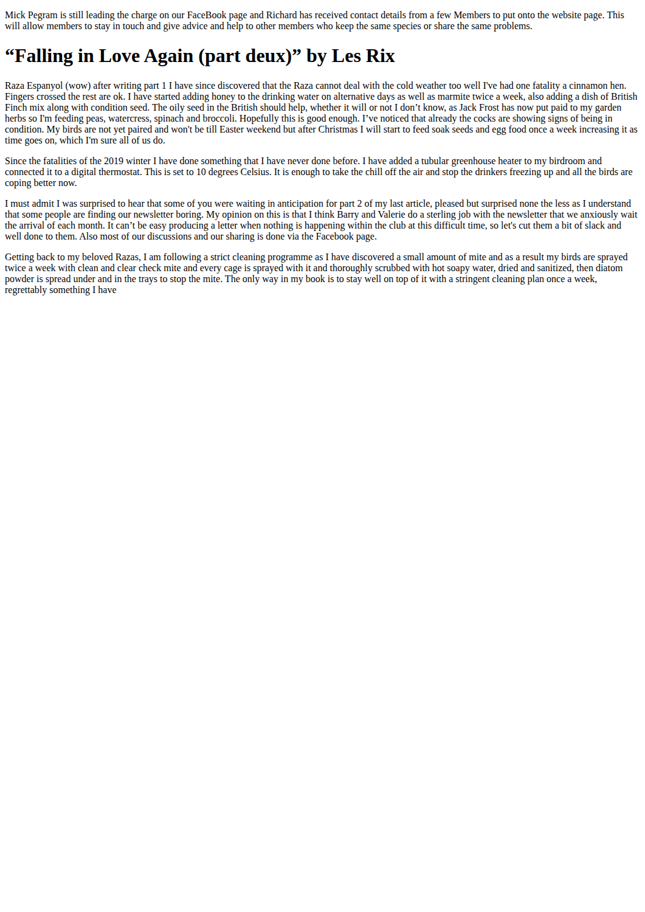Mick Pegram is still leading the charge on our FaceBook page and Richard has received contact details from a few Members to put onto the website page. This will allow members to stay in touch and give advice and help to other members who keep the same species or share the same problems.
“Falling in Love Again (part deux)” by Les Rix
Raza Espanyol (wow) after writing part 1 I have since discovered that the Raza cannot deal with the cold weather too well I've had one fatality a cinnamon hen. Fingers crossed the rest are ok. I have started adding honey to the drinking water on alternative days as well as marmite twice a week, also adding a dish of British Finch mix along with condition seed. The oily seed in the British should help, whether it will or not I don’t know, as Jack Frost has now put paid to my garden herbs so I'm feeding peas, watercress, spinach and broccoli. Hopefully this is good enough. I’ve noticed that already the cocks are showing signs of being in condition. My birds are not yet paired and won't be till Easter weekend but after Christmas I will start to feed soak seeds and egg food once a week increasing it as time goes on, which I'm sure all of us do.
Since the fatalities of the 2019 winter I have done something that I have never done before. I have added a tubular greenhouse heater to my birdroom and connected it to a digital thermostat. This is set to 10 degrees Celsius. It is enough to take the chill off the air and stop the drinkers freezing up and all the birds are coping better now.
I must admit I was surprised to hear that some of you were waiting in anticipation for part 2 of my last article, pleased but surprised none the less as I understand that some people are finding our newsletter boring. My opinion on this is that I think Barry and Valerie do a sterling job with the newsletter that we anxiously wait the arrival of each month. It can’t be easy producing a letter when nothing is happening within the club at this difficult time, so let's cut them a bit of slack and well done to them. Also most of our discussions and our sharing is done via the Facebook page.
Getting back to my beloved Razas, I am following a strict cleaning programme as I have discovered a small amount of mite and as a result my birds are sprayed twice a week with clean and clear check mite and every cage is sprayed with it and thoroughly scrubbed with hot soapy water, dried and sanitized, then diatom powder is spread under and in the trays to stop the mite. The only way in my book is to stay well on top of it with a stringent cleaning plan once a week, regrettably something I have